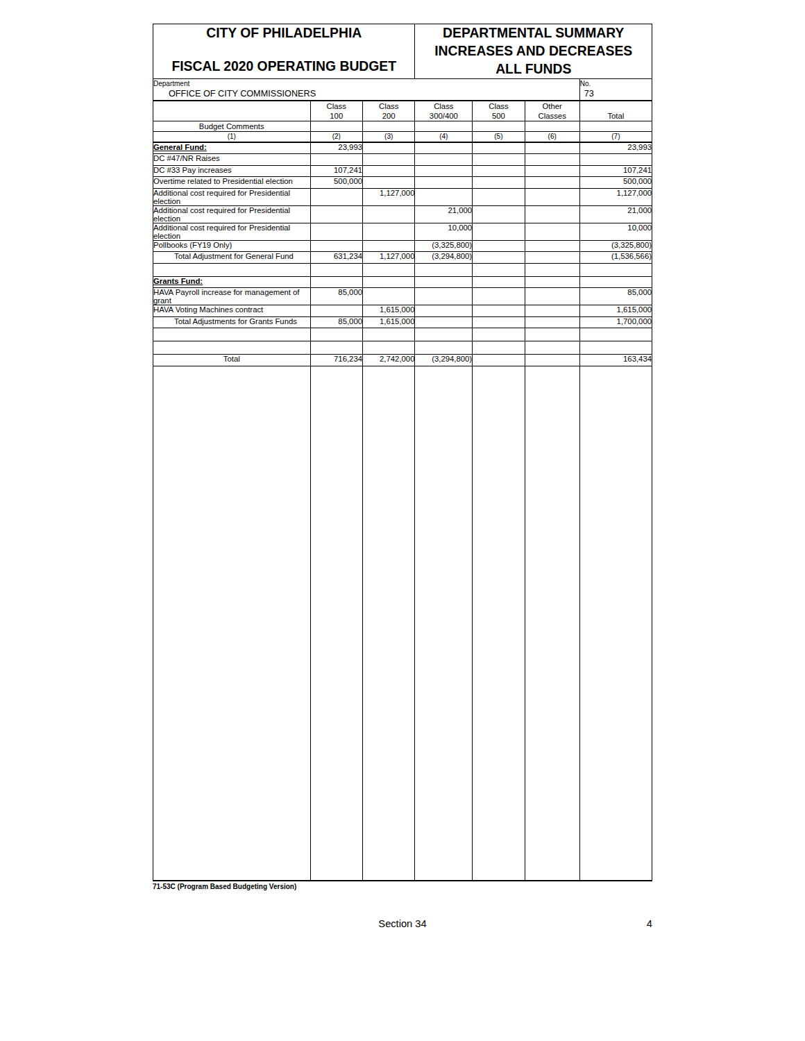| CITY OF PHILADELPHIA FISCAL 2020 OPERATING BUDGET | DEPARTMENTAL SUMMARY INCREASES AND DECREASES ALL FUNDS |
| Department OFFICE OF CITY COMMISSIONERS | No. 73 |
| | Class 100 | Class 200 | Class 300/400 | Class 500 | Other Classes | Total |
| Budget Comments | | | | | | |
| (1) | (2) | (3) | (4) | (5) | (6) | (7) |
| General Fund: | 23,993 | | | | | 23,993 |
| DC #47/NR Raises | | | | | | |
| DC #33 Pay increases | 107,241 | | | | | 107,241 |
| Overtime related to Presidential election | 500,000 | | | | | 500,000 |
| Additional cost required for Presidential election | | 1,127,000 | | | | 1,127,000 |
| Additional cost required for Presidential election | | | 21,000 | | | 21,000 |
| Additional cost required for Presidential election | | | 10,000 | | | 10,000 |
| Pollbooks (FY19 Only) | | | (3,325,800) | | | (3,325,800) |
| Total Adjustment for General Fund | 631,234 | 1,127,000 | (3,294,800) | | | (1,536,566) |
| Grants Fund: | | | | | | |
| HAVA Payroll increase for management of grant | 85,000 | | | | | 85,000 |
| HAVA Voting Machines contract | | 1,615,000 | | | | 1,615,000 |
| Total Adjustments for Grants Funds | 85,000 | 1,615,000 | | | | 1,700,000 |
| Total | 716,234 | 2,742,000 | (3,294,800) | | | 163,434 |
71-53C (Program Based Budgeting Version)
Section 34
4